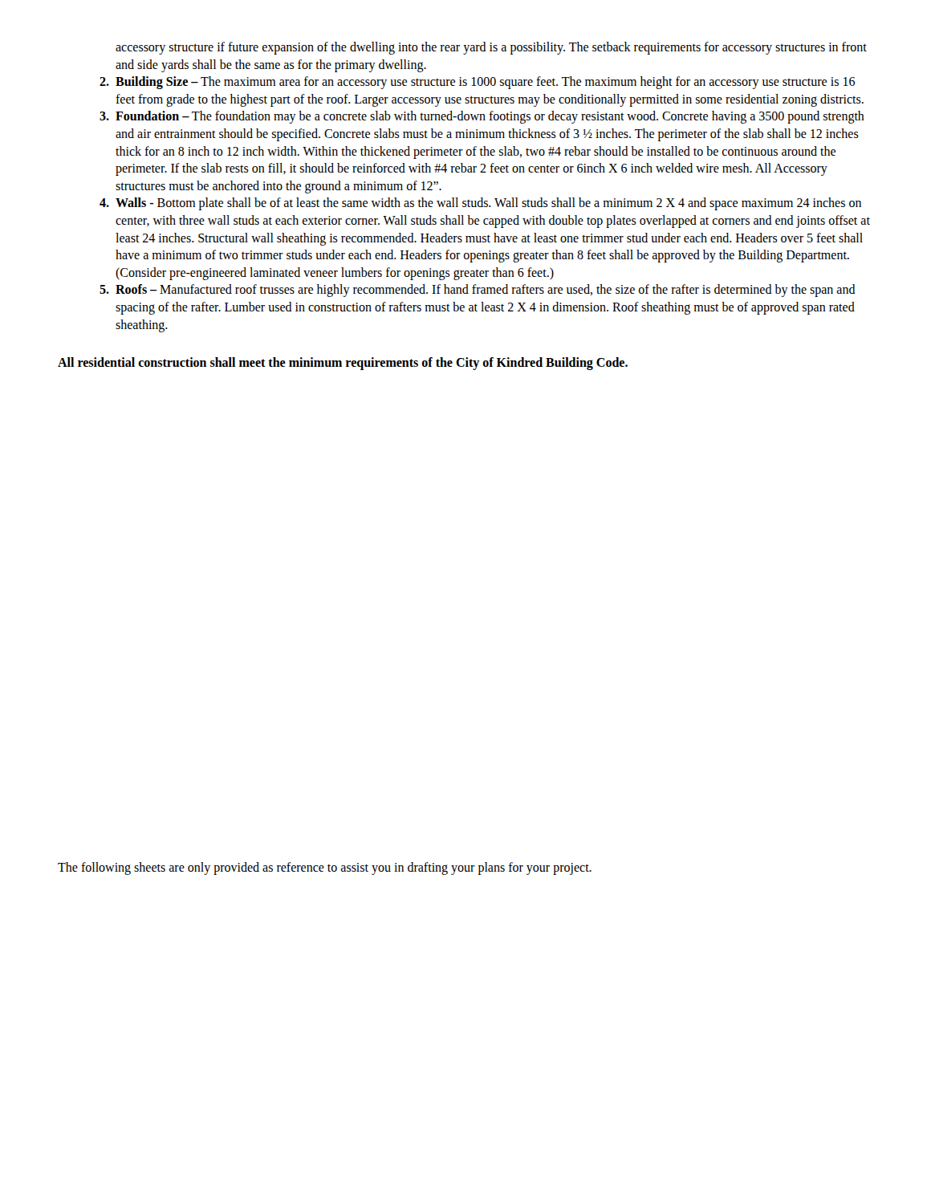accessory structure if future expansion of the dwelling into the rear yard is a possibility. The setback requirements for accessory structures in front and side yards shall be the same as for the primary dwelling.
Building Size – The maximum area for an accessory use structure is 1000 square feet. The maximum height for an accessory use structure is 16 feet from grade to the highest part of the roof. Larger accessory use structures may be conditionally permitted in some residential zoning districts.
Foundation – The foundation may be a concrete slab with turned-down footings or decay resistant wood. Concrete having a 3500 pound strength and air entrainment should be specified. Concrete slabs must be a minimum thickness of 3 ½ inches. The perimeter of the slab shall be 12 inches thick for an 8 inch to 12 inch width. Within the thickened perimeter of the slab, two #4 rebar should be installed to be continuous around the perimeter. If the slab rests on fill, it should be reinforced with #4 rebar 2 feet on center or 6inch X 6 inch welded wire mesh. All Accessory structures must be anchored into the ground a minimum of 12”.
Walls - Bottom plate shall be of at least the same width as the wall studs. Wall studs shall be a minimum 2 X 4 and space maximum 24 inches on center, with three wall studs at each exterior corner. Wall studs shall be capped with double top plates overlapped at corners and end joints offset at least 24 inches. Structural wall sheathing is recommended. Headers must have at least one trimmer stud under each end. Headers over 5 feet shall have a minimum of two trimmer studs under each end. Headers for openings greater than 8 feet shall be approved by the Building Department. (Consider pre-engineered laminated veneer lumbers for openings greater than 6 feet.)
Roofs – Manufactured roof trusses are highly recommended. If hand framed rafters are used, the size of the rafter is determined by the span and spacing of the rafter. Lumber used in construction of rafters must be at least 2 X 4 in dimension. Roof sheathing must be of approved span rated sheathing.
All residential construction shall meet the minimum requirements of the City of Kindred Building Code.
The following sheets are only provided as reference to assist you in drafting your plans for your project.